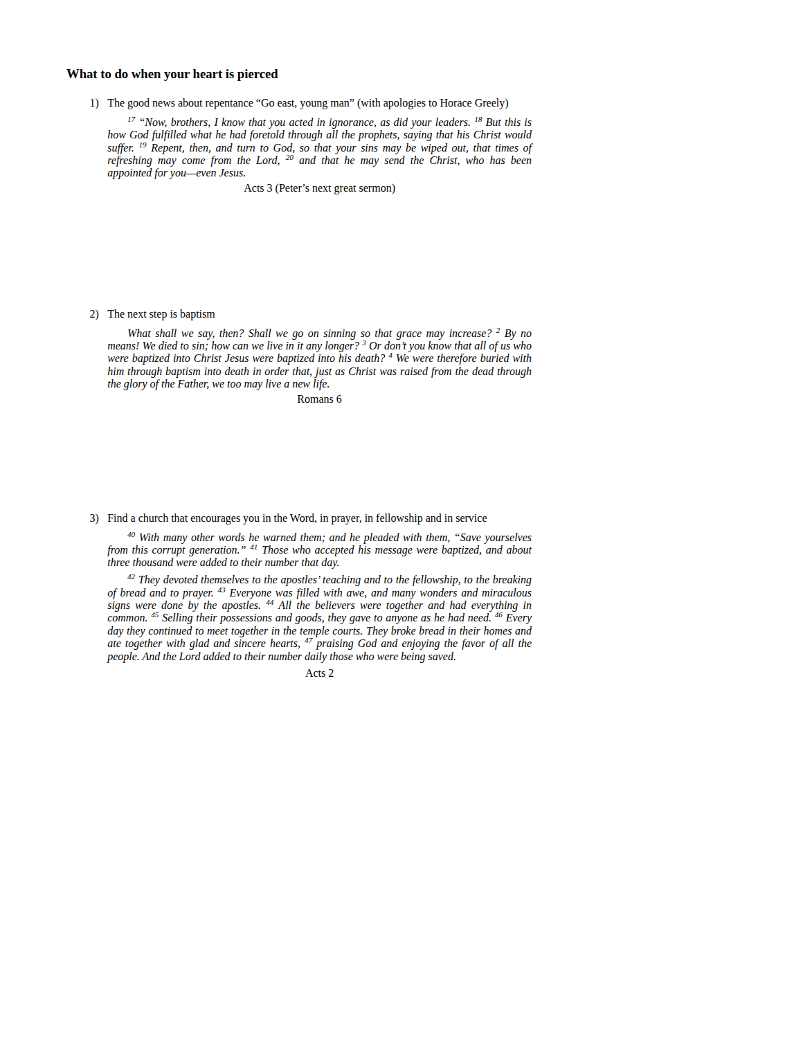What to do when your heart is pierced
The good news about repentance “Go east, young man” (with apologies to Horace Greely)
17 “Now, brothers, I know that you acted in ignorance, as did your leaders. 18 But this is how God fulfilled what he had foretold through all the prophets, saying that his Christ would suffer. 19 Repent, then, and turn to God, so that your sins may be wiped out, that times of refreshing may come from the Lord, 20 and that he may send the Christ, who has been appointed for you—even Jesus. Acts 3 (Peter’s next great sermon)
The next step is baptism
What shall we say, then? Shall we go on sinning so that grace may increase? 2 By no means! We died to sin; how can we live in it any longer? 3 Or don’t you know that all of us who were baptized into Christ Jesus were baptized into his death? 4 We were therefore buried with him through baptism into death in order that, just as Christ was raised from the dead through the glory of the Father, we too may live a new life. Romans 6
Find a church that encourages you in the Word, in prayer, in fellowship and in service
40 With many other words he warned them; and he pleaded with them, “Save yourselves from this corrupt generation.” 41 Those who accepted his message were baptized, and about three thousand were added to their number that day.
42 They devoted themselves to the apostles’ teaching and to the fellowship, to the breaking of bread and to prayer. 43 Everyone was filled with awe, and many wonders and miraculous signs were done by the apostles. 44 All the believers were together and had everything in common. 45 Selling their possessions and goods, they gave to anyone as he had need. 46 Every day they continued to meet together in the temple courts. They broke bread in their homes and ate together with glad and sincere hearts, 47 praising God and enjoying the favor of all the people. And the Lord added to their number daily those who were being saved.
Acts 2